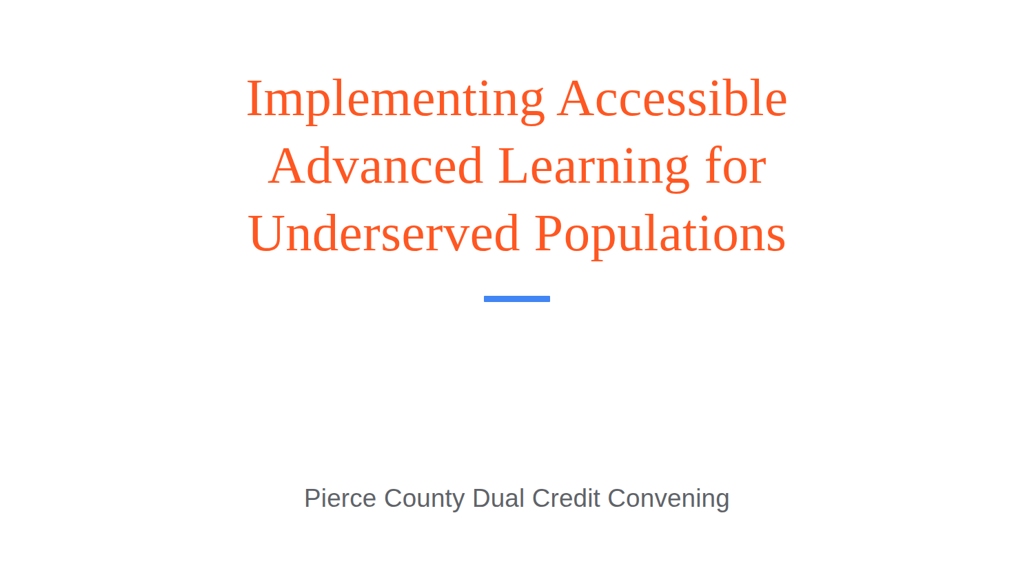Implementing Accessible Advanced Learning for Underserved Populations
Pierce County Dual Credit Convening